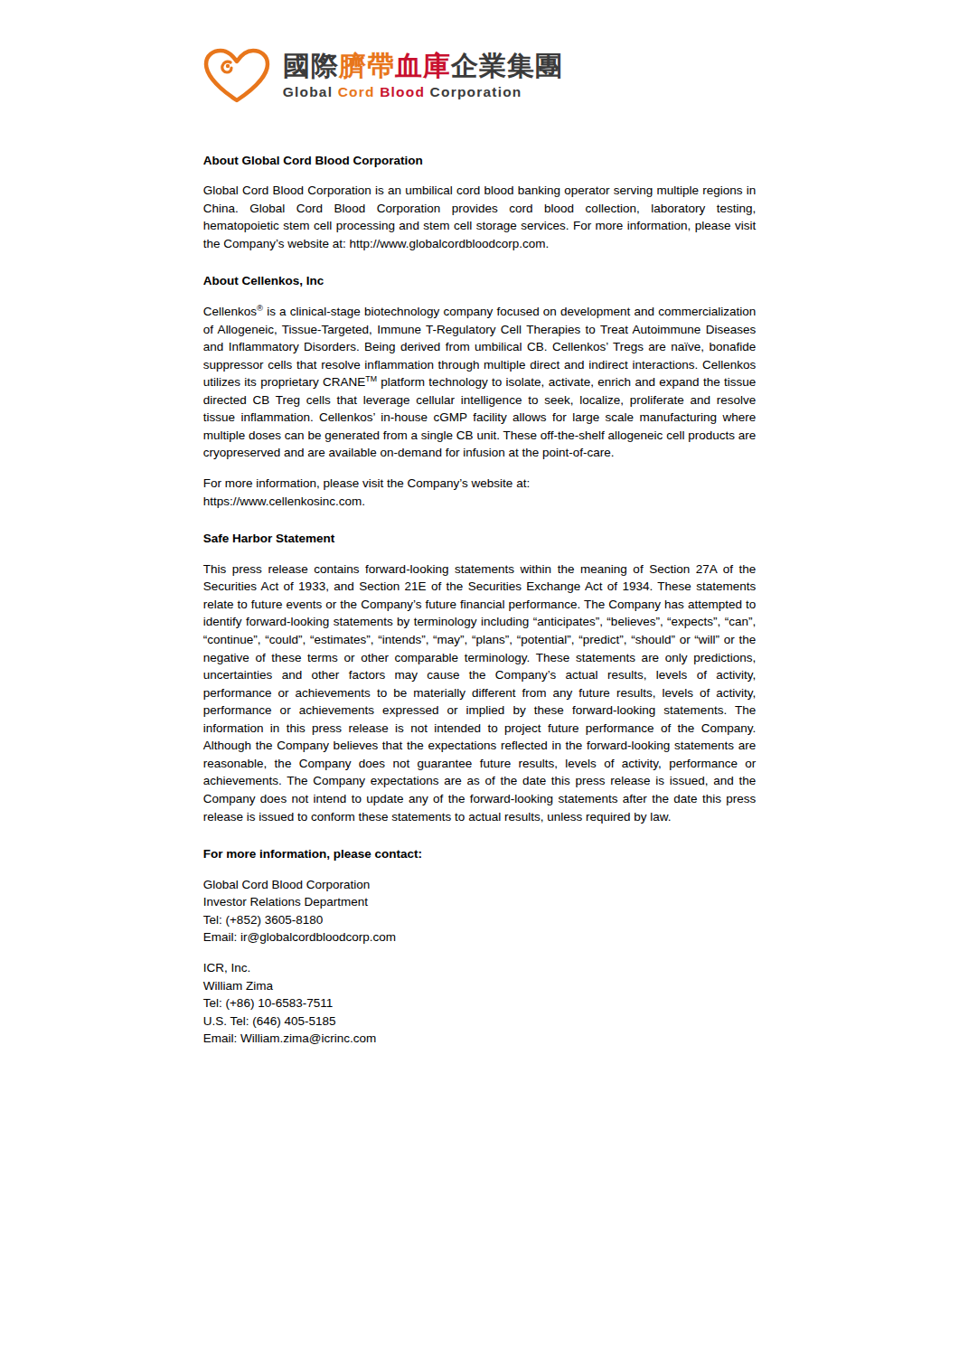國際 臍帶 血庫 企業集團
Global Cord Blood Corporation
About Global Cord Blood Corporation
Global Cord Blood Corporation is an umbilical cord blood banking operator serving multiple regions in China. Global Cord Blood Corporation provides cord blood collection, laboratory testing, hematopoietic stem cell processing and stem cell storage services. For more information, please visit the Company’s website at: http://www.globalcordbloodcorp.com.
About Cellenkos, Inc
Cellenkos® is a clinical-stage biotechnology company focused on development and commercialization of Allogeneic, Tissue-Targeted, Immune T-Regulatory Cell Therapies to Treat Autoimmune Diseases and Inflammatory Disorders. Being derived from umbilical CB. Cellenkos’ Tregs are naïve, bonafide suppressor cells that resolve inflammation through multiple direct and indirect interactions. Cellenkos utilizes its proprietary CRANETM platform technology to isolate, activate, enrich and expand the tissue directed CB Treg cells that leverage cellular intelligence to seek, localize, proliferate and resolve tissue inflammation. Cellenkos’ in-house cGMP facility allows for large scale manufacturing where multiple doses can be generated from a single CB unit. These off-the-shelf allogeneic cell products are cryopreserved and are available on-demand for infusion at the point-of-care.
For more information, please visit the Company’s website at:
https://www.cellenkosinc.com.
Safe Harbor Statement
This press release contains forward-looking statements within the meaning of Section 27A of the Securities Act of 1933, and Section 21E of the Securities Exchange Act of 1934. These statements relate to future events or the Company’s future financial performance. The Company has attempted to identify forward-looking statements by terminology including “anticipates”, “believes”, “expects”, “can”, “continue”, “could”, “estimates”, “intends”, “may”, “plans”, “potential”, “predict”, “should” or “will” or the negative of these terms or other comparable terminology. These statements are only predictions, uncertainties and other factors may cause the Company’s actual results, levels of activity, performance or achievements to be materially different from any future results, levels of activity, performance or achievements expressed or implied by these forward-looking statements. The information in this press release is not intended to project future performance of the Company. Although the Company believes that the expectations reflected in the forward-looking statements are reasonable, the Company does not guarantee future results, levels of activity, performance or achievements. The Company expectations are as of the date this press release is issued, and the Company does not intend to update any of the forward-looking statements after the date this press release is issued to conform these statements to actual results, unless required by law.
For more information, please contact:
Global Cord Blood Corporation
Investor Relations Department
Tel: (+852) 3605-8180
Email: ir@globalcordbloodcorp.com
ICR, Inc.
William Zima
Tel: (+86) 10-6583-7511
U.S. Tel: (646) 405-5185
Email: William.zima@icrinc.com